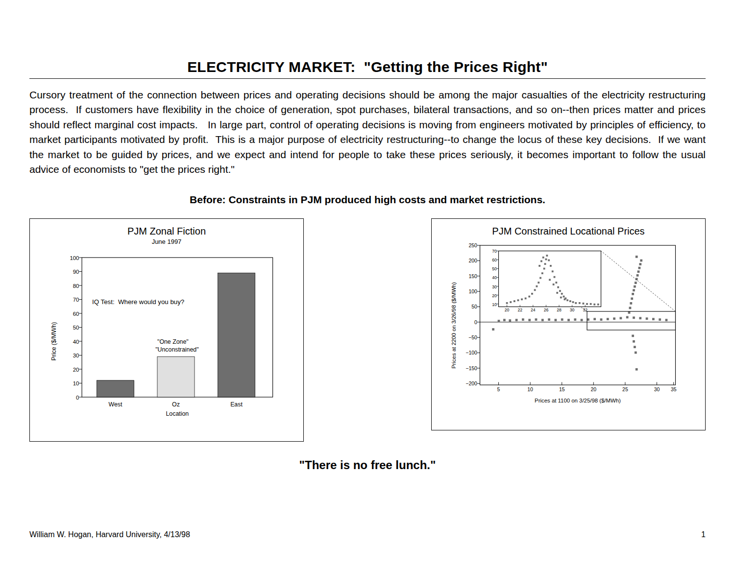ELECTRICITY MARKET: "Getting the Prices Right"
Cursory treatment of the connection between prices and operating decisions should be among the major casualties of the electricity restructuring process. If customers have flexibility in the choice of generation, spot purchases, bilateral transactions, and so on--then prices matter and prices should reflect marginal cost impacts. In large part, control of operating decisions is moving from engineers motivated by principles of efficiency, to market participants motivated by profit. This is a major purpose of electricity restructuring--to change the locus of these key decisions. If we want the market to be guided by prices, and we expect and intend for people to take these prices seriously, it becomes important to follow the usual advice of economists to "get the prices right."
Before: Constraints in PJM produced high costs and market restrictions.
PJM Zonal Fiction
June 1997
Price ($/MWh) 100 90 80 70 60 50 40 30 20 10 0 IQ Test: Where would you buy? "One Zone" "Unconstrained" West Oz East Location
PJM Constrained Locational Prices
Prices at 2200 on 3/26/98 ($/MWh) 250 200 150 100 50 0 −50 −100 −150 −200 5 10 15 20 25 30 35 70 60 50 40 30 20 10 20 22 24 26 28 30 32 Prices at 1100 on 3/25/98 ($/MWh)
"There is no free lunch."
William W. Hogan, Harvard University, 4/13/98 1